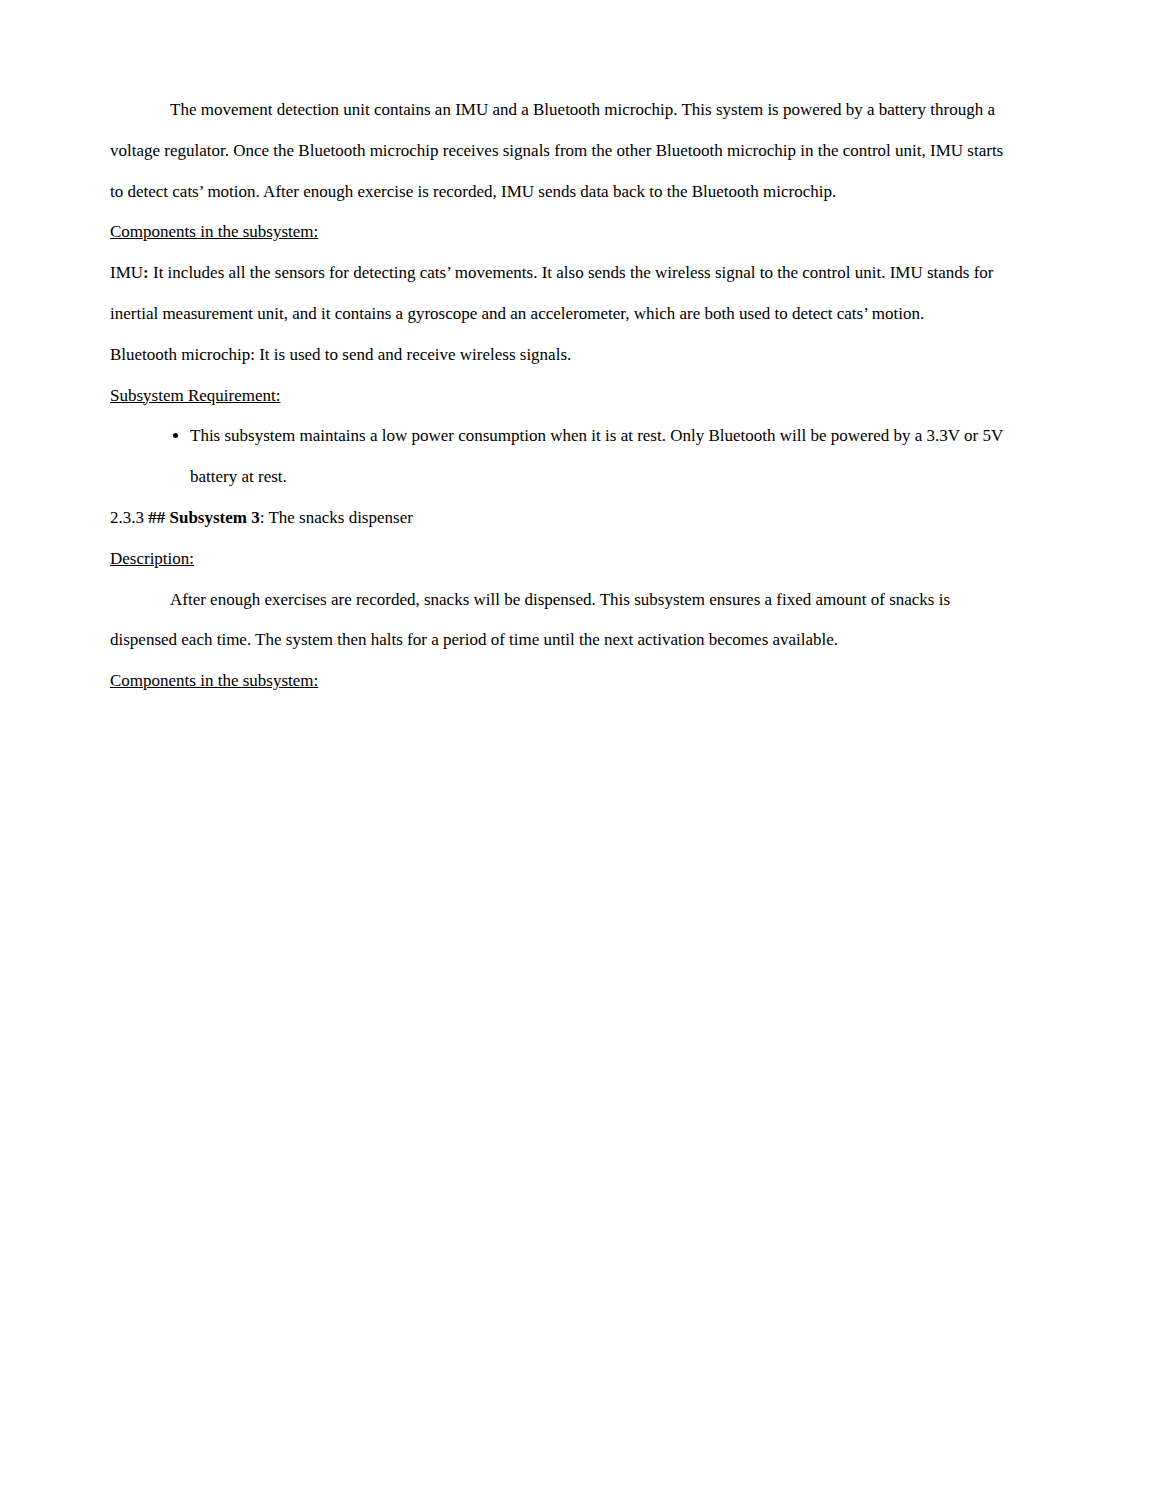The movement detection unit contains an IMU and a Bluetooth microchip. This system is powered by a battery through a voltage regulator. Once the Bluetooth microchip receives signals from the other Bluetooth microchip in the control unit, IMU starts to detect cats’ motion. After enough exercise is recorded, IMU sends data back to the Bluetooth microchip.
Components in the subsystem:
IMU: It includes all the sensors for detecting cats’ movements. It also sends the wireless signal to the control unit. IMU stands for inertial measurement unit, and it contains a gyroscope and an accelerometer, which are both used to detect cats’ motion.
Bluetooth microchip: It is used to send and receive wireless signals.
Subsystem Requirement:
This subsystem maintains a low power consumption when it is at rest. Only Bluetooth will be powered by a 3.3V or 5V battery at rest.
2.3.3 ## Subsystem 3: The snacks dispenser
Description:
After enough exercises are recorded, snacks will be dispensed. This subsystem ensures a fixed amount of snacks is dispensed each time. The system then halts for a period of time until the next activation becomes available.
Components in the subsystem: